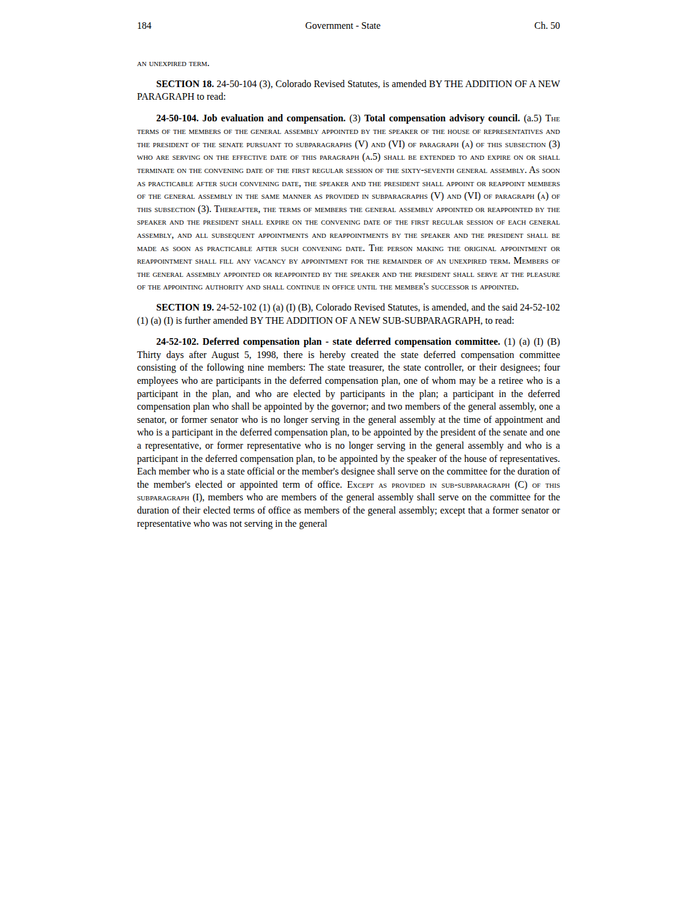184 Government - State Ch. 50
an unexpired term.
SECTION 18. 24-50-104 (3), Colorado Revised Statutes, is amended BY THE ADDITION OF A NEW PARAGRAPH to read:
24-50-104. Job evaluation and compensation. (3) Total compensation advisory council. (a.5) The terms of the members of the general assembly appointed by the speaker of the house of representatives and the president of the senate pursuant to subparagraphs (V) and (VI) of paragraph (a) of this subsection (3) who are serving on the effective date of this paragraph (a.5) shall be extended to and expire on or shall terminate on the convening date of the first regular session of the sixty-seventh general assembly. As soon as practicable after such convening date, the speaker and the president shall appoint or reappoint members of the general assembly in the same manner as provided in subparagraphs (V) and (VI) of paragraph (a) of this subsection (3). Thereafter, the terms of members the general assembly appointed or reappointed by the speaker and the president shall expire on the convening date of the first regular session of each general assembly, and all subsequent appointments and reappointments by the speaker and the president shall be made as soon as practicable after such convening date. The person making the original appointment or reappointment shall fill any vacancy by appointment for the remainder of an unexpired term. Members of the general assembly appointed or reappointed by the speaker and the president shall serve at the pleasure of the appointing authority and shall continue in office until the member's successor is appointed.
SECTION 19. 24-52-102 (1) (a) (I) (B), Colorado Revised Statutes, is amended, and the said 24-52-102 (1) (a) (I) is further amended BY THE ADDITION OF A NEW SUB-SUBPARAGRAPH, to read:
24-52-102. Deferred compensation plan - state deferred compensation committee. (1) (a) (I) (B) Thirty days after August 5, 1998, there is hereby created the state deferred compensation committee consisting of the following nine members: The state treasurer, the state controller, or their designees; four employees who are participants in the deferred compensation plan, one of whom may be a retiree who is a participant in the plan, and who are elected by participants in the plan; a participant in the deferred compensation plan who shall be appointed by the governor; and two members of the general assembly, one a senator, or former senator who is no longer serving in the general assembly at the time of appointment and who is a participant in the deferred compensation plan, to be appointed by the president of the senate and one a representative, or former representative who is no longer serving in the general assembly and who is a participant in the deferred compensation plan, to be appointed by the speaker of the house of representatives. Each member who is a state official or the member's designee shall serve on the committee for the duration of the member's elected or appointed term of office. Except as provided in sub-subparagraph (C) of this subparagraph (I), members who are members of the general assembly shall serve on the committee for the duration of their elected terms of office as members of the general assembly; except that a former senator or representative who was not serving in the general